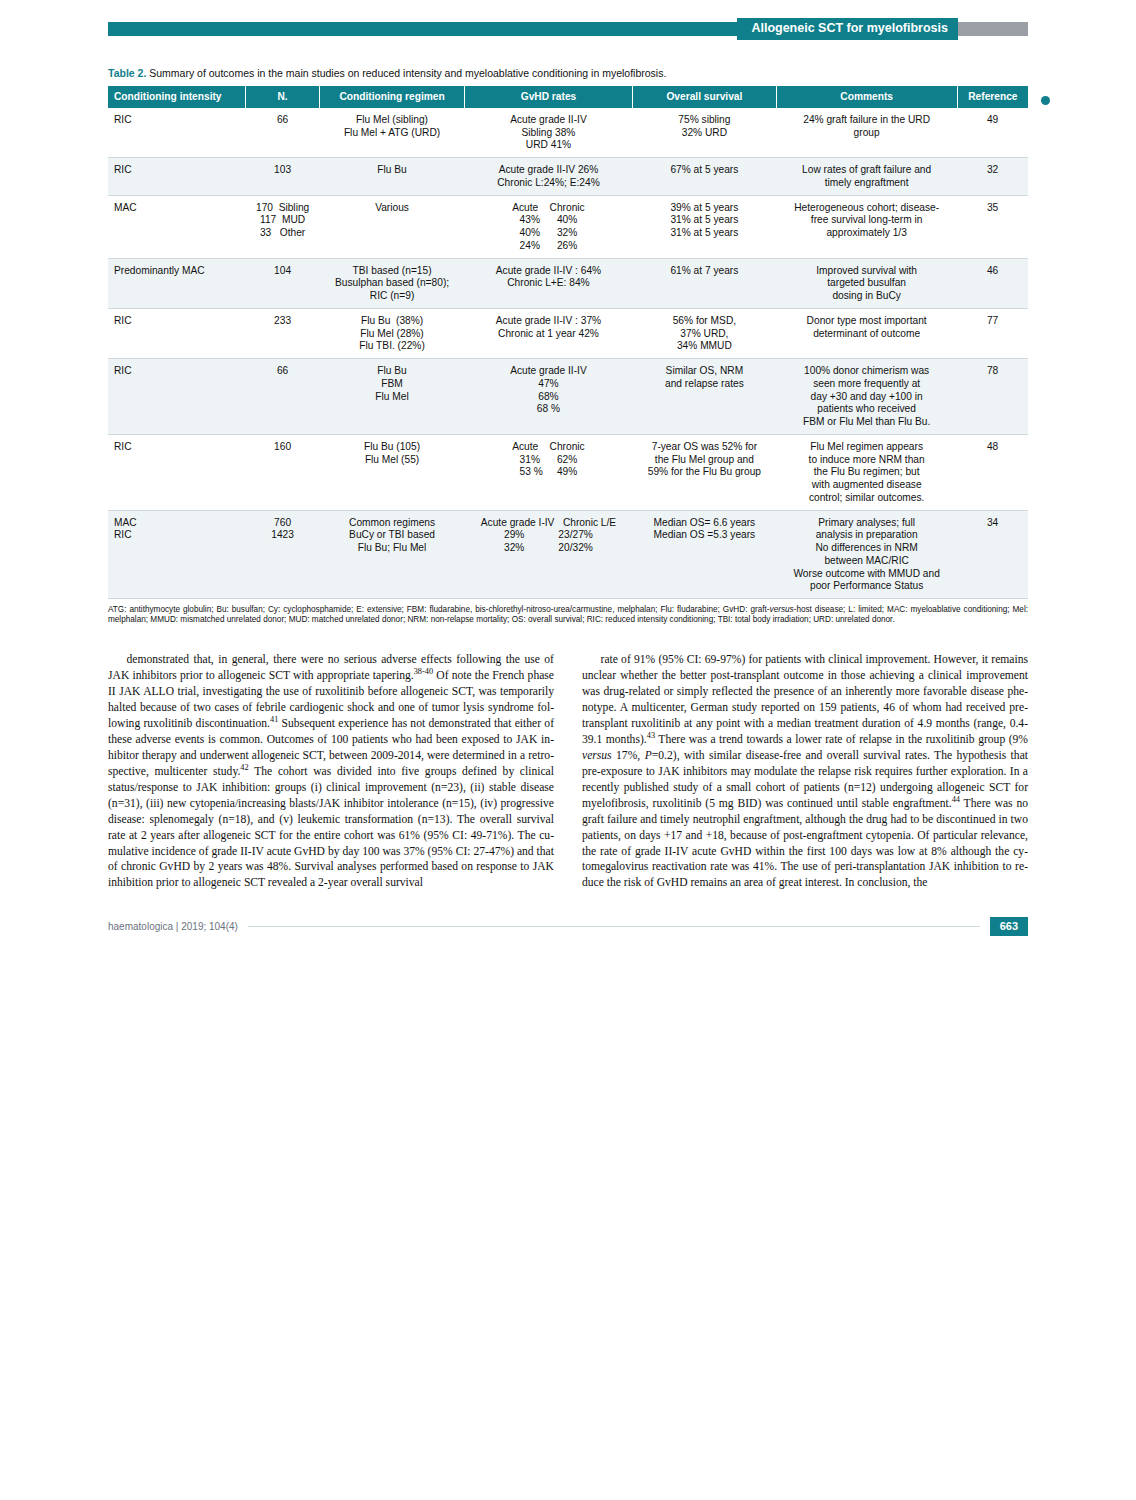Allogeneic SCT for myelofibrosis
Table 2. Summary of outcomes in the main studies on reduced intensity and myeloablative conditioning in myelofibrosis.
| Conditioning intensity | N. | Conditioning regimen | GvHD rates | Overall survival | Comments | Reference |
| --- | --- | --- | --- | --- | --- | --- |
| RIC | 66 | Flu Mel (sibling) Flu Mel + ATG (URD) | Acute grade II-IV Sibling 38% URD 41% | 75% sibling 32% URD | 24% graft failure in the URD group | 49 |
| RIC | 103 | Flu Bu | Acute grade II-IV 26% Chronic L:24%; E:24% | 67% at 5 years | Low rates of graft failure and timely engraftment | 32 |
| MAC | 170 Sibling 117 MUD 33 Other | Various | Acute Chronic 43% 40% 40% 32% 24% 26% | 39% at 5 years 31% at 5 years 31% at 5 years | Heterogeneous cohort; disease- free survival long-term in approximately 1/3 | 35 |
| Predominantly MAC | 104 | TBI based (n=15) Busulphan based (n=80); RIC (n=9) | Acute grade II-IV : 64% Chronic L+E: 84% | 61% at 7 years | Improved survival with targeted busulfan dosing in BuCy | 46 |
| RIC | 233 | Flu Bu (38%) Flu Mel (28%) Flu TBI. (22%) | Acute grade II-IV : 37% Chronic at 1 year 42% | 56% for MSD, 37% URD, 34% MMUD | Donor type most important determinant of outcome | 77 |
| RIC | 66 | Flu Bu FBM Flu Mel | Acute grade II-IV 47% 68% 68 % | Similar OS, NRM and relapse rates | 100% donor chimerism was seen more frequently at day +30 and day +100 in patients who received FBM or Flu Mel than Flu Bu. | 78 |
| RIC | 160 | Flu Bu (105) Flu Mel (55) | Acute Chronic 31% 62% 53 % 49% | 7-year OS was 52% for the Flu Mel group and 59% for the Flu Bu group | Flu Mel regimen appears to induce more NRM than the Flu Bu regimen; but with augmented disease control; similar outcomes. | 48 |
| MAC RIC | 760 1423 | Common regimens BuCy or TBI based Flu Bu; Flu Mel | Acute grade I-IV Chronic L/E 29% 23/27% 32% 20/32% | Median OS= 6.6 years Median OS =5.3 years | Primary analyses; full analysis in preparation No differences in NRM between MAC/RIC Worse outcome with MMUD and poor Performance Status | 34 |
ATG: antithymocyte globulin; Bu: busulfan; Cy: cyclophosphamide; E: extensive; FBM: fludarabine, bis-chlorethyl-nitroso-urea/carmustine, melphalan; Flu: fludarabine; GvHD: graft-versus-host disease; L: limited; MAC: myeloablative conditioning; Mel: melphalan; MMUD: mismatched unrelated donor; MUD: matched unrelated donor; NRM: non-relapse mortality; OS: overall survival; RIC: reduced intensity conditioning; TBI: total body irradiation; URD: unrelated donor.
demonstrated that, in general, there were no serious adverse effects following the use of JAK inhibitors prior to allogeneic SCT with appropriate tapering.38-40 Of note the French phase II JAK ALLO trial, investigating the use of ruxolitinib before allogeneic SCT, was temporarily halted because of two cases of febrile cardiogenic shock and one of tumor lysis syndrome following ruxolitinib discontinuation.41 Subsequent experience has not demonstrated that either of these adverse events is common. Outcomes of 100 patients who had been exposed to JAK inhibitor therapy and underwent allogeneic SCT, between 2009-2014, were determined in a retrospective, multicenter study.42 The cohort was divided into five groups defined by clinical status/response to JAK inhibition: groups (i) clinical improvement (n=23), (ii) stable disease (n=31), (iii) new cytopenia/increasing blasts/JAK inhibitor intolerance (n=15), (iv) progressive disease: splenomegaly (n=18), and (v) leukemic transformation (n=13). The overall survival rate at 2 years after allogeneic SCT for the entire cohort was 61% (95% CI: 49-71%). The cumulative incidence of grade II-IV acute GvHD by day 100 was 37% (95% CI: 27-47%) and that of chronic GvHD by 2 years was 48%. Survival analyses performed based on response to JAK inhibition prior to allogeneic SCT revealed a 2-year overall survival
rate of 91% (95% CI: 69-97%) for patients with clinical improvement. However, it remains unclear whether the better post-transplant outcome in those achieving a clinical improvement was drug-related or simply reflected the presence of an inherently more favorable disease phenotype. A multicenter, German study reported on 159 patients, 46 of whom had received pre-transplant ruxolitinib at any point with a median treatment duration of 4.9 months (range, 0.4-39.1 months).43 There was a trend towards a lower rate of relapse in the ruxolitinib group (9% versus 17%, P=0.2), with similar disease-free and overall survival rates. The hypothesis that pre-exposure to JAK inhibitors may modulate the relapse risk requires further exploration. In a recently published study of a small cohort of patients (n=12) undergoing allogeneic SCT for myelofibrosis, ruxolitinib (5 mg BID) was continued until stable engraftment.44 There was no graft failure and timely neutrophil engraftment, although the drug had to be discontinued in two patients, on days +17 and +18, because of post-engraftment cytopenia. Of particular relevance, the rate of grade II-IV acute GvHD within the first 100 days was low at 8% although the cytomegalovirus reactivation rate was 41%. The use of peri-transplantation JAK inhibition to reduce the risk of GvHD remains an area of great interest. In conclusion, the
haematologica | 2019; 104(4)
663